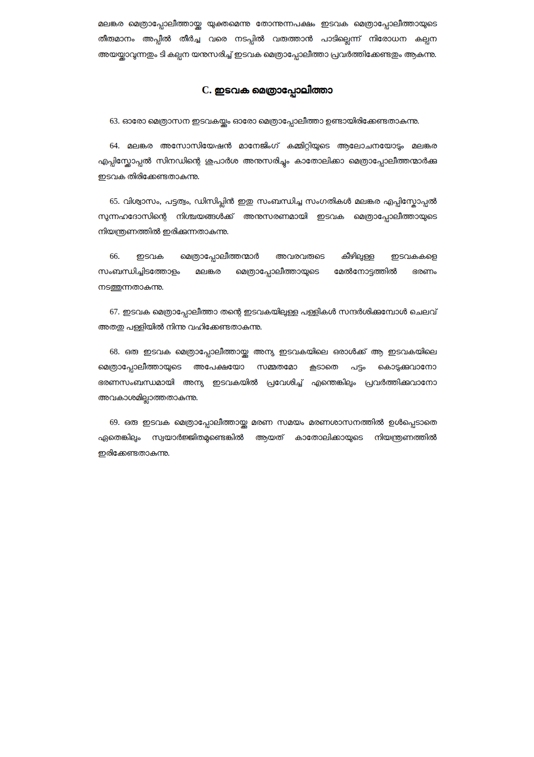മലങ്കര മെത്രാപ്പോലീത്തായ്ക്കു യുക്തമെന്നു തോന്നുന്നപക്ഷം ഇടവക മെത്രാപ്പോലീത്തായുടെ തീരുമാനം അപ്പീൽ തീർച്ച വരെ നടപ്പിൽ വരുത്താൻ പാടില്ലെന്ന് നിരോധന കല്പന അയയ്ക്കാവുന്നതും ടി കല്പന യനുസരിച്ച് ഇടവക മെത്രാപ്പോലീത്താ പ്രവർത്തിക്കേണ്ടതും ആകുന്നു.
C. ഇടവക മെത്രാപ്പോലീത്താ
63. ഓരോ മെത്രാസന ഇടവകയ്ക്കും ഓരോ മെത്രാപ്പോലീത്താ ഉണ്ടായിരിക്കേണ്ടതാകുന്നു.
64. മലങ്കര അസോസിയേഷൻ മാനേജിംഗ് കമ്മിറ്റിയുടെ ആലോചനയോടും മലങ്കര എപ്പിസ്ക്കോപ്പൽ സിനഡിന്റെ ശുപാർശ അനുസരിച്ചും കാതോലിക്കാ മെത്രാപ്പോലീത്തന്മാർക്കു ഇടവക തിരിക്കേണ്ടതാകുന്നു.
65. വിശ്വാസം, പട്ടത്വം, ഡിസിപ്ലിൻ ഇതു സംബന്ധിച്ച സംഗതികൾ മലങ്കര എപ്പിസ്കോപ്പൽ സുന്നഹദോസിന്റെ നിശ്ചയങ്ങൾക്ക് അനുസരണമായി ഇടവക മെത്രാപ്പോലീത്തായുടെ നിയന്ത്രണത്തിൽ ഇരിക്കുന്നതാകുന്നു.
66. ഇടവക മെത്രാപ്പോലീത്തന്മാർ അവരവരുടെ കീഴിലുള്ള ഇടവകകളെ സംബന്ധിച്ചിടത്തോളം മലങ്കര മെത്രാപ്പോലീത്തായുടെ മേൽനോട്ടത്തിൽ ഭരണം നടത്തുന്നതാകുന്നു.
67. ഇടവക മെത്രാപ്പോലീത്താ തന്റെ ഇടവകയിലുള്ള പള്ളികൾ സന്ദർശിക്കുമ്പോൾ ചെലവ് അതതു പള്ളിയിൽ നിന്നു വഹിക്കേണ്ടതാകുന്നു.
68. ഒരു ഇടവക മെത്രാപ്പോലീത്തായ്ക്കു അന്യ ഇടവകയിലെ ഒരാൾക്ക് ആ ഇടവകയിലെ മെത്രാപ്പോലീത്തായുടെ അപേക്ഷയോ സമ്മതമോ കൂടാതെ പട്ടം കൊടുക്കുവാനോ ഭരണസംബന്ധമായി അന്യ ഇടവകയിൽ പ്രവേശിച്ച് എന്തെങ്കിലും പ്രവർത്തിക്കുവാനോ അവകാശമില്ലാത്തതാകുന്നു.
69. ഒരു ഇടവക മെത്രാപ്പോലീത്തായ്ക്കു മരണ സമയം മരണശാസനത്തിൽ ഉൾപ്പെടാതെ ഏതെങ്കിലും സ്വയാർജ്ജിതമുണ്ടെങ്കിൽ ആയത് കാതോലിക്കായുടെ നിയന്ത്രണത്തിൽ ഇരിക്കേണ്ടതാകുന്നു.